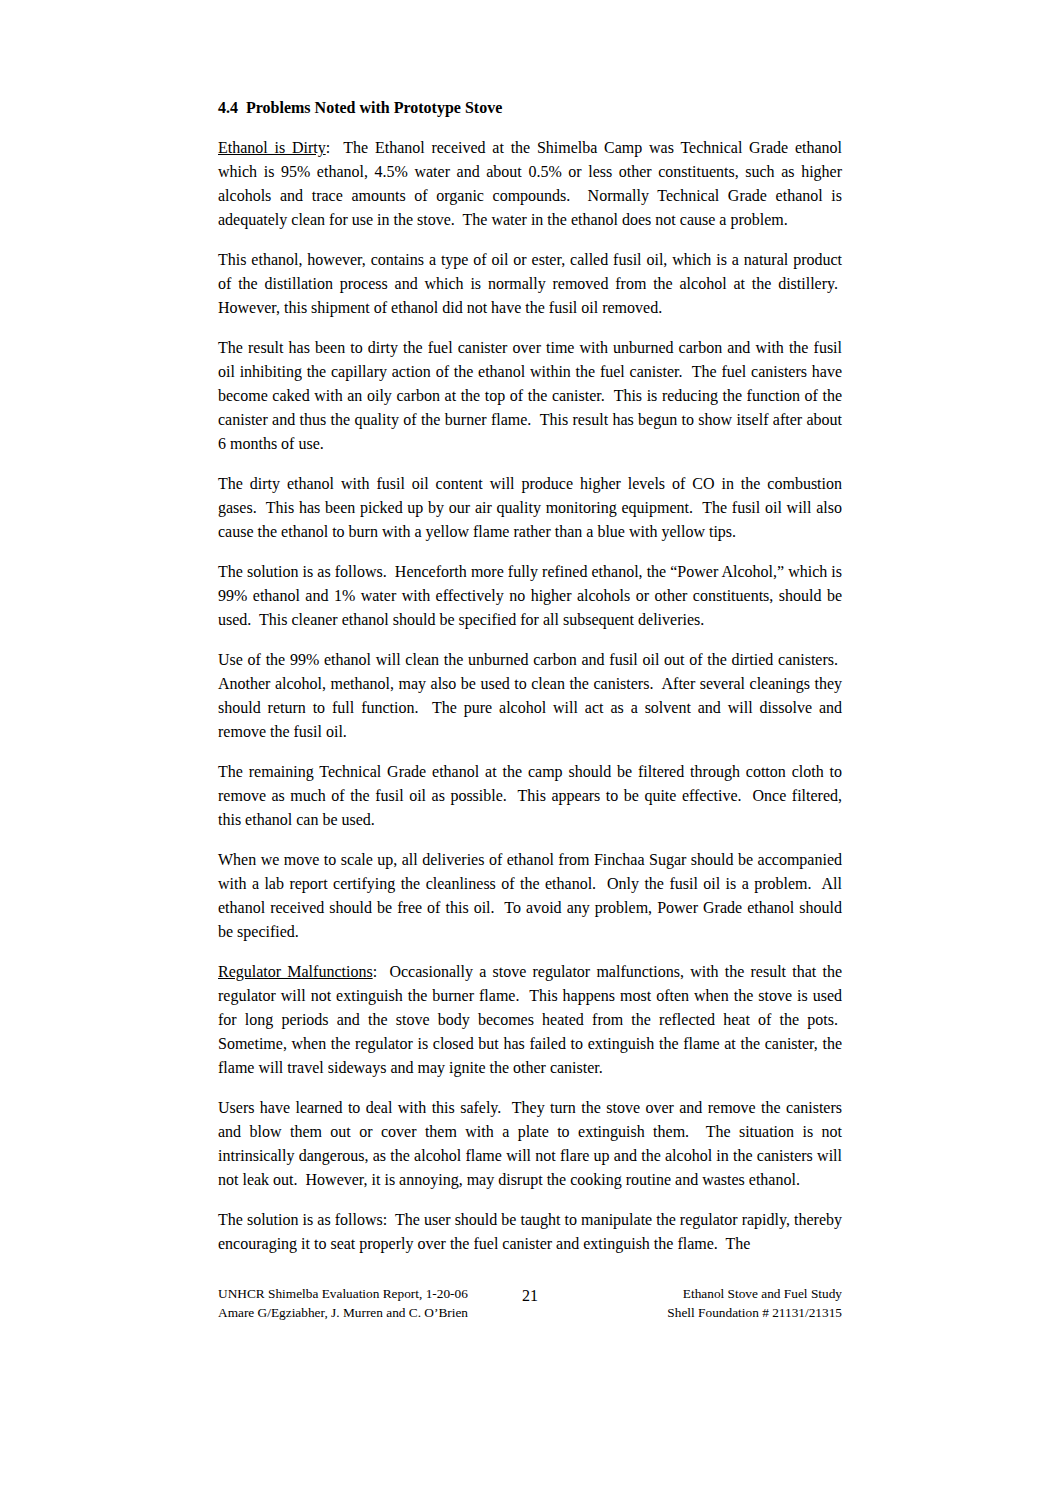4.4 Problems Noted with Prototype Stove
Ethanol is Dirty: The Ethanol received at the Shimelba Camp was Technical Grade ethanol which is 95% ethanol, 4.5% water and about 0.5% or less other constituents, such as higher alcohols and trace amounts of organic compounds. Normally Technical Grade ethanol is adequately clean for use in the stove. The water in the ethanol does not cause a problem.
This ethanol, however, contains a type of oil or ester, called fusil oil, which is a natural product of the distillation process and which is normally removed from the alcohol at the distillery. However, this shipment of ethanol did not have the fusil oil removed.
The result has been to dirty the fuel canister over time with unburned carbon and with the fusil oil inhibiting the capillary action of the ethanol within the fuel canister. The fuel canisters have become caked with an oily carbon at the top of the canister. This is reducing the function of the canister and thus the quality of the burner flame. This result has begun to show itself after about 6 months of use.
The dirty ethanol with fusil oil content will produce higher levels of CO in the combustion gases. This has been picked up by our air quality monitoring equipment. The fusil oil will also cause the ethanol to burn with a yellow flame rather than a blue with yellow tips.
The solution is as follows. Henceforth more fully refined ethanol, the “Power Alcohol,” which is 99% ethanol and 1% water with effectively no higher alcohols or other constituents, should be used. This cleaner ethanol should be specified for all subsequent deliveries.
Use of the 99% ethanol will clean the unburned carbon and fusil oil out of the dirtied canisters. Another alcohol, methanol, may also be used to clean the canisters. After several cleanings they should return to full function. The pure alcohol will act as a solvent and will dissolve and remove the fusil oil.
The remaining Technical Grade ethanol at the camp should be filtered through cotton cloth to remove as much of the fusil oil as possible. This appears to be quite effective. Once filtered, this ethanol can be used.
When we move to scale up, all deliveries of ethanol from Finchaa Sugar should be accompanied with a lab report certifying the cleanliness of the ethanol. Only the fusil oil is a problem. All ethanol received should be free of this oil. To avoid any problem, Power Grade ethanol should be specified.
Regulator Malfunctions: Occasionally a stove regulator malfunctions, with the result that the regulator will not extinguish the burner flame. This happens most often when the stove is used for long periods and the stove body becomes heated from the reflected heat of the pots. Sometime, when the regulator is closed but has failed to extinguish the flame at the canister, the flame will travel sideways and may ignite the other canister.
Users have learned to deal with this safely. They turn the stove over and remove the canisters and blow them out or cover them with a plate to extinguish them. The situation is not intrinsically dangerous, as the alcohol flame will not flare up and the alcohol in the canisters will not leak out. However, it is annoying, may disrupt the cooking routine and wastes ethanol.
The solution is as follows: The user should be taught to manipulate the regulator rapidly, thereby encouraging it to seat properly over the fuel canister and extinguish the flame. The
| UNHCR Shimelba Evaluation Report, 1-20-06 | 21 | Ethanol Stove and Fuel Study |
| Amare G/Egziabher, J. Murren and C. O’Brien | | Shell Foundation # 21131/21315 |